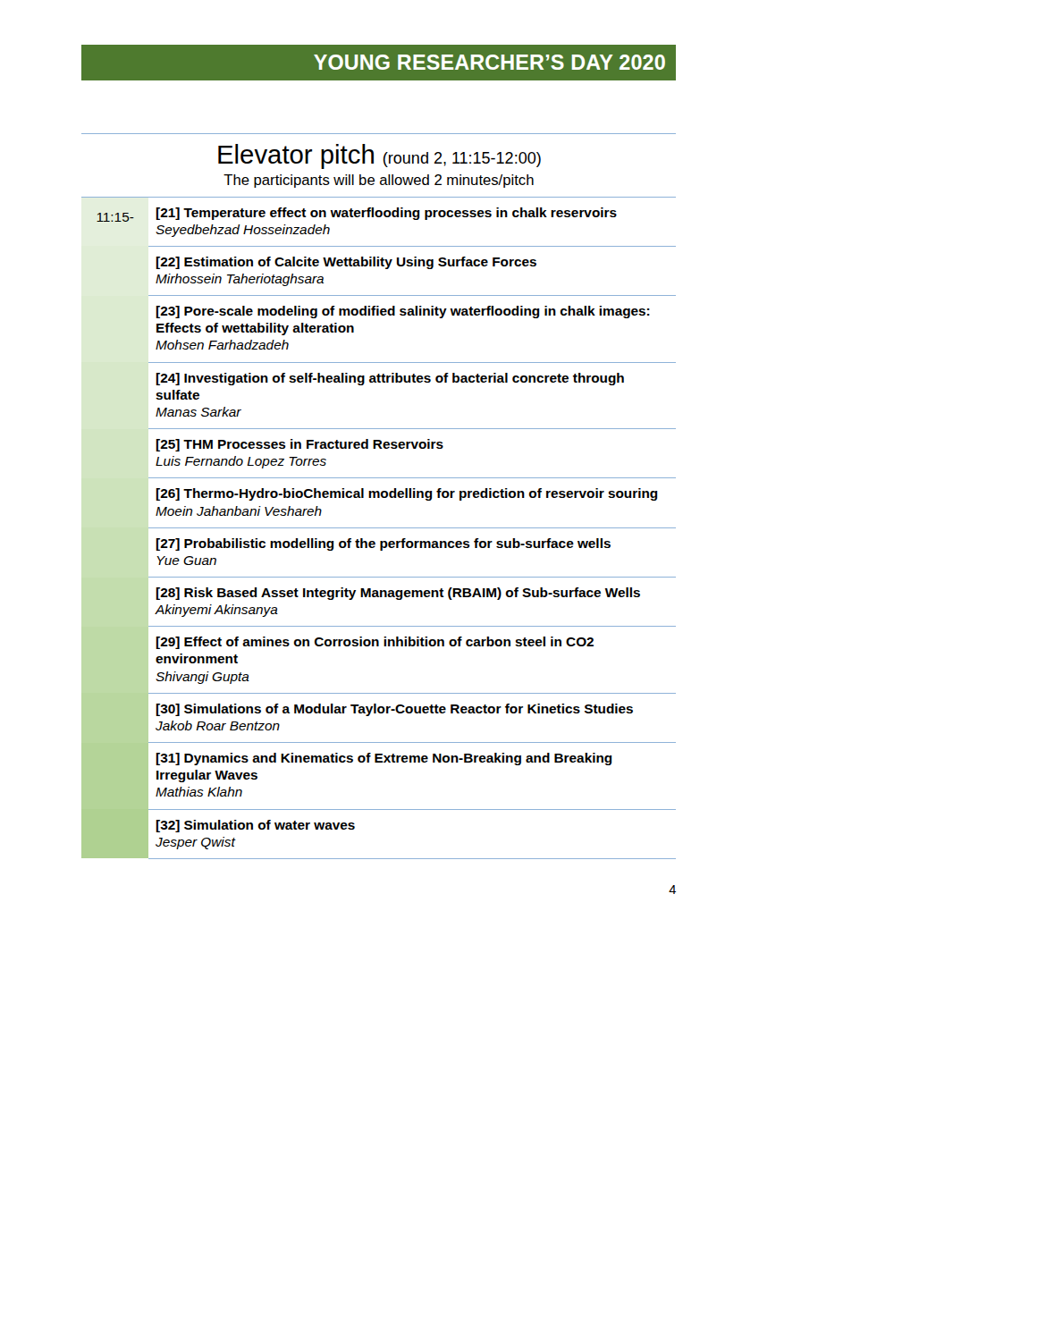Young Researcher’s Day 2020
Elevator pitch (round 2, 11:15-12:00)
The participants will be allowed 2 minutes/pitch
| 11:15- | [21] Temperature effect on waterflooding processes in chalk reservoirs Seyedbehzad Hosseinzadeh |
| | [22] Estimation of Calcite Wettability Using Surface Forces Mirhossein Taheriotaghsara |
| | [23] Pore-scale modeling of modified salinity waterflooding in chalk images: Effects of wettability alteration Mohsen Farhadzadeh |
| | [24] Investigation of self-healing attributes of bacterial concrete through sulfate Manas Sarkar |
| | [25] THM Processes in Fractured Reservoirs Luis Fernando Lopez Torres |
| | [26] Thermo-Hydro-bioChemical modelling for prediction of reservoir souring Moein Jahanbani Veshareh |
| | [27] Probabilistic modelling of the performances for sub-surface wells Yue Guan |
| | [28] Risk Based Asset Integrity Management (RBAIM) of Sub-surface Wells Akinyemi Akinsanya |
| | [29] Effect of amines on Corrosion inhibition of carbon steel in CO2 environment Shivangi Gupta |
| | [30] Simulations of a Modular Taylor-Couette Reactor for Kinetics Studies Jakob Roar Bentzon |
| | [31] Dynamics and Kinematics of Extreme Non-Breaking and Breaking Irregular Waves Mathias Klahn |
| | [32] Simulation of water waves Jesper Qwist |
4